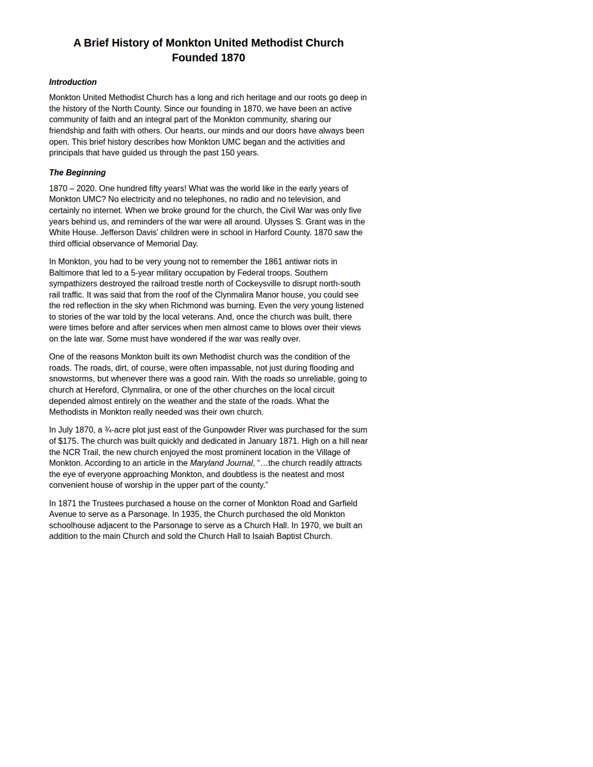A Brief History of Monkton United Methodist Church
Founded 1870
Introduction
Monkton United Methodist Church has a long and rich heritage and our roots go deep in the history of the North County. Since our founding in 1870, we have been an active community of faith and an integral part of the Monkton community, sharing our friendship and faith with others. Our hearts, our minds and our doors have always been open. This brief history describes how Monkton UMC began and the activities and principals that have guided us through the past 150 years.
The Beginning
1870 – 2020. One hundred fifty years! What was the world like in the early years of Monkton UMC? No electricity and no telephones, no radio and no television, and certainly no internet. When we broke ground for the church, the Civil War was only five years behind us, and reminders of the war were all around. Ulysses S. Grant was in the White House. Jefferson Davis' children were in school in Harford County. 1870 saw the third official observance of Memorial Day.
In Monkton, you had to be very young not to remember the 1861 antiwar riots in Baltimore that led to a 5-year military occupation by Federal troops. Southern sympathizers destroyed the railroad trestle north of Cockeysville to disrupt north-south rail traffic. It was said that from the roof of the Clynmalira Manor house, you could see the red reflection in the sky when Richmond was burning. Even the very young listened to stories of the war told by the local veterans. And, once the church was built, there were times before and after services when men almost came to blows over their views on the late war. Some must have wondered if the war was really over.
One of the reasons Monkton built its own Methodist church was the condition of the roads. The roads, dirt, of course, were often impassable, not just during flooding and snowstorms, but whenever there was a good rain. With the roads so unreliable, going to church at Hereford, Clynmalira, or one of the other churches on the local circuit depended almost entirely on the weather and the state of the roads. What the Methodists in Monkton really needed was their own church.
In July 1870, a ¾-acre plot just east of the Gunpowder River was purchased for the sum of $175. The church was built quickly and dedicated in January 1871. High on a hill near the NCR Trail, the new church enjoyed the most prominent location in the Village of Monkton. According to an article in the Maryland Journal, “…the church readily attracts the eye of everyone approaching Monkton, and doubtless is the neatest and most convenient house of worship in the upper part of the county.”
In 1871 the Trustees purchased a house on the corner of Monkton Road and Garfield Avenue to serve as a Parsonage. In 1935, the Church purchased the old Monkton schoolhouse adjacent to the Parsonage to serve as a Church Hall. In 1970, we built an addition to the main Church and sold the Church Hall to Isaiah Baptist Church.